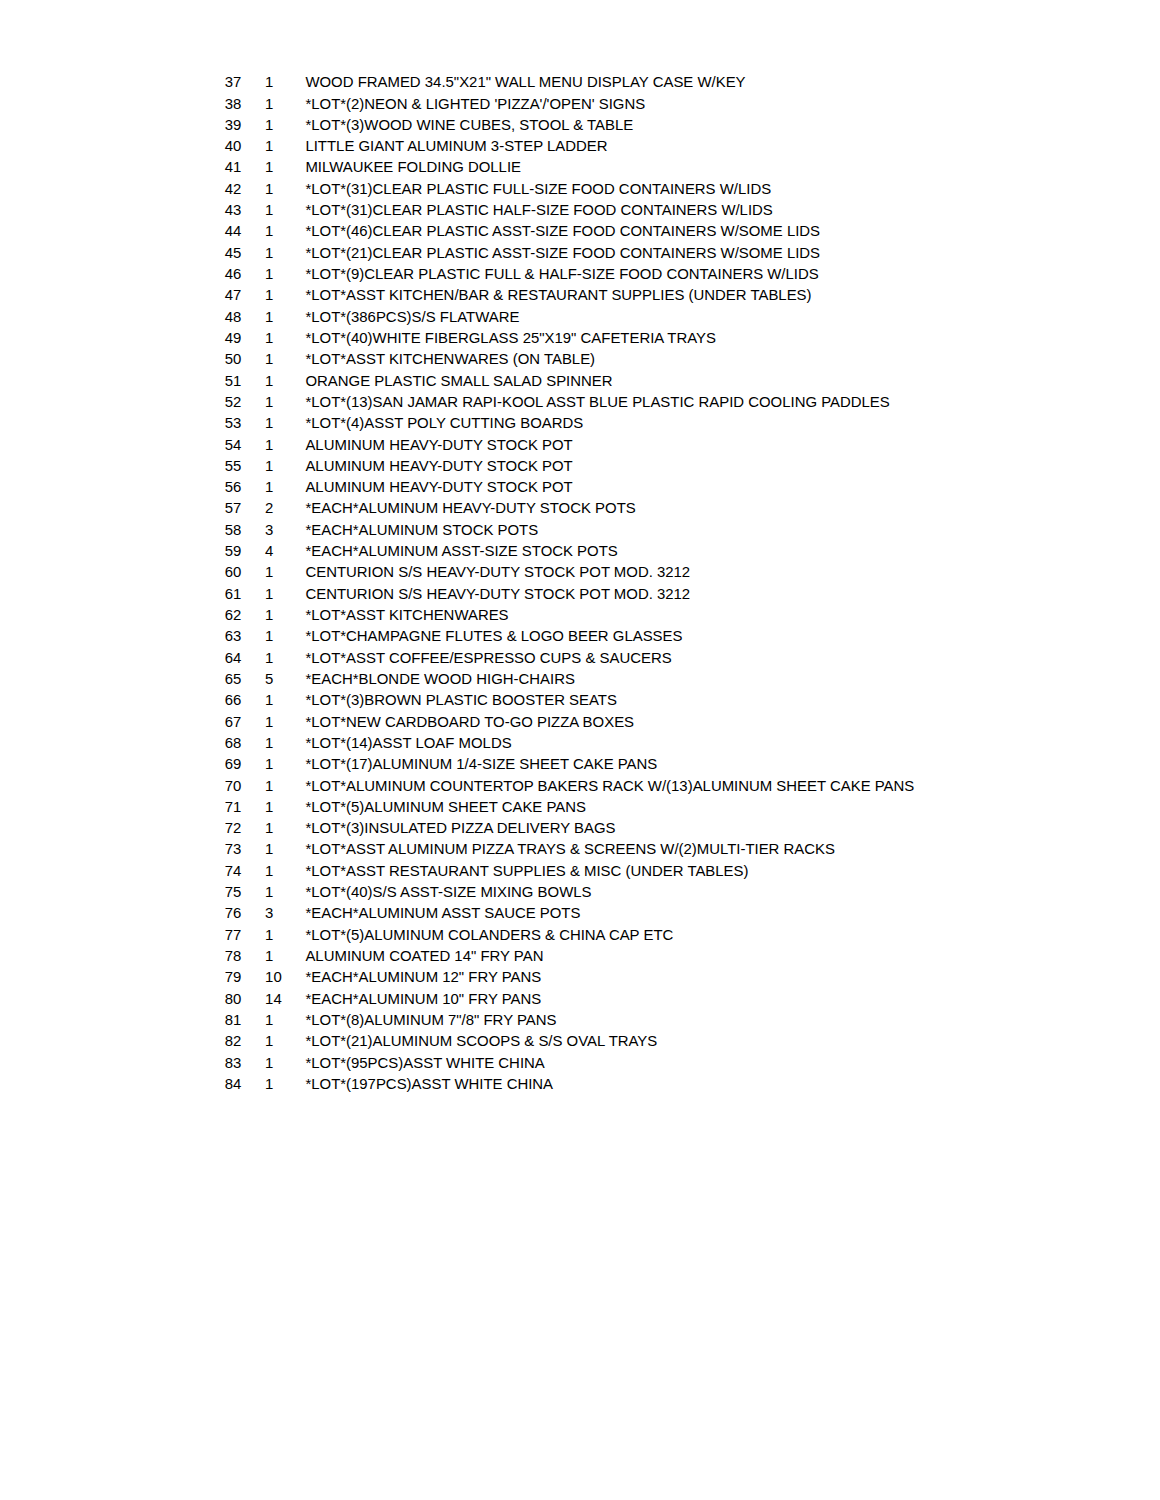| 37 | 1 | WOOD FRAMED 34.5"X21" WALL MENU DISPLAY CASE W/KEY |
| 38 | 1 | *LOT*(2)NEON & LIGHTED 'PIZZA'/'OPEN' SIGNS |
| 39 | 1 | *LOT*(3)WOOD WINE CUBES, STOOL & TABLE |
| 40 | 1 | LITTLE GIANT ALUMINUM 3-STEP LADDER |
| 41 | 1 | MILWAUKEE FOLDING DOLLIE |
| 42 | 1 | *LOT*(31)CLEAR PLASTIC FULL-SIZE FOOD CONTAINERS W/LIDS |
| 43 | 1 | *LOT*(31)CLEAR PLASTIC HALF-SIZE FOOD CONTAINERS W/LIDS |
| 44 | 1 | *LOT*(46)CLEAR PLASTIC ASST-SIZE FOOD CONTAINERS W/SOME LIDS |
| 45 | 1 | *LOT*(21)CLEAR PLASTIC ASST-SIZE FOOD CONTAINERS W/SOME LIDS |
| 46 | 1 | *LOT*(9)CLEAR PLASTIC FULL & HALF-SIZE FOOD CONTAINERS W/LIDS |
| 47 | 1 | *LOT*ASST KITCHEN/BAR & RESTAURANT SUPPLIES (UNDER TABLES) |
| 48 | 1 | *LOT*(386PCS)S/S FLATWARE |
| 49 | 1 | *LOT*(40)WHITE FIBERGLASS 25"X19" CAFETERIA TRAYS |
| 50 | 1 | *LOT*ASST KITCHENWARES (ON TABLE) |
| 51 | 1 | ORANGE PLASTIC SMALL SALAD SPINNER |
| 52 | 1 | *LOT*(13)SAN JAMAR RAPI-KOOL ASST BLUE PLASTIC RAPID COOLING PADDLES |
| 53 | 1 | *LOT*(4)ASST POLY CUTTING BOARDS |
| 54 | 1 | ALUMINUM HEAVY-DUTY STOCK POT |
| 55 | 1 | ALUMINUM HEAVY-DUTY STOCK POT |
| 56 | 1 | ALUMINUM HEAVY-DUTY STOCK POT |
| 57 | 2 | *EACH*ALUMINUM HEAVY-DUTY STOCK POTS |
| 58 | 3 | *EACH*ALUMINUM STOCK POTS |
| 59 | 4 | *EACH*ALUMINUM ASST-SIZE STOCK POTS |
| 60 | 1 | CENTURION S/S HEAVY-DUTY STOCK POT MOD. 3212 |
| 61 | 1 | CENTURION S/S HEAVY-DUTY STOCK POT MOD. 3212 |
| 62 | 1 | *LOT*ASST KITCHENWARES |
| 63 | 1 | *LOT*CHAMPAGNE FLUTES & LOGO BEER GLASSES |
| 64 | 1 | *LOT*ASST COFFEE/ESPRESSO CUPS & SAUCERS |
| 65 | 5 | *EACH*BLONDE WOOD HIGH-CHAIRS |
| 66 | 1 | *LOT*(3)BROWN PLASTIC BOOSTER SEATS |
| 67 | 1 | *LOT*NEW CARDBOARD TO-GO PIZZA BOXES |
| 68 | 1 | *LOT*(14)ASST LOAF MOLDS |
| 69 | 1 | *LOT*(17)ALUMINUM 1/4-SIZE SHEET CAKE PANS |
| 70 | 1 | *LOT*ALUMINUM COUNTERTOP BAKERS RACK W/(13)ALUMINUM SHEET CAKE PANS |
| 71 | 1 | *LOT*(5)ALUMINUM SHEET CAKE PANS |
| 72 | 1 | *LOT*(3)INSULATED PIZZA DELIVERY BAGS |
| 73 | 1 | *LOT*ASST ALUMINUM PIZZA TRAYS & SCREENS W/(2)MULTI-TIER RACKS |
| 74 | 1 | *LOT*ASST RESTAURANT SUPPLIES & MISC (UNDER TABLES) |
| 75 | 1 | *LOT*(40)S/S ASST-SIZE MIXING BOWLS |
| 76 | 3 | *EACH*ALUMINUM ASST SAUCE POTS |
| 77 | 1 | *LOT*(5)ALUMINUM COLANDERS & CHINA CAP ETC |
| 78 | 1 | ALUMINUM COATED 14" FRY PAN |
| 79 | 10 | *EACH*ALUMINUM 12" FRY PANS |
| 80 | 14 | *EACH*ALUMINUM 10" FRY PANS |
| 81 | 1 | *LOT*(8)ALUMINUM 7"/8" FRY PANS |
| 82 | 1 | *LOT*(21)ALUMINUM SCOOPS & S/S OVAL TRAYS |
| 83 | 1 | *LOT*(95PCS)ASST WHITE CHINA |
| 84 | 1 | *LOT*(197PCS)ASST WHITE CHINA |